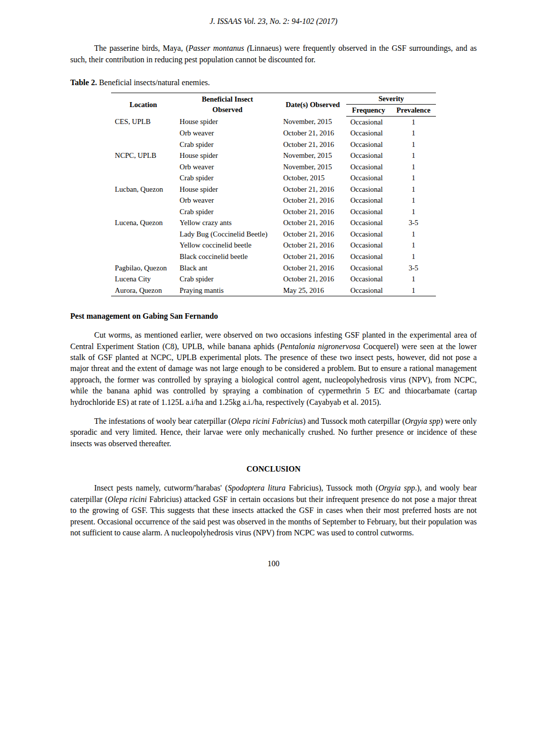J. ISSAAS Vol. 23, No. 2: 94-102 (2017)
The passerine birds, Maya, (Passer montanus (Linnaeus) were frequently observed in the GSF surroundings, and as such, their contribution in reducing pest population cannot be discounted for.
Table 2. Beneficial insects/natural enemies.
| Location | Beneficial Insect Observed | Date(s) Observed | Severity |
| --- | --- | --- | --- |
| Frequency | Prevalence |
| CES, UPLB | House spider | November, 2015 | Occasional | 1 |
| | Orb weaver | October 21, 2016 | Occasional | 1 |
| | Crab spider | October 21, 2016 | Occasional | 1 |
| NCPC, UPLB | House spider | November, 2015 | Occasional | 1 |
| | Orb weaver | November, 2015 | Occasional | 1 |
| | Crab spider | October, 2015 | Occasional | 1 |
| Lucban, Quezon | House spider | October 21, 2016 | Occasional | 1 |
| | Orb weaver | October 21, 2016 | Occasional | 1 |
| | Crab spider | October 21, 2016 | Occasional | 1 |
| Lucena, Quezon | Yellow crazy ants | October 21, 2016 | Occasional | 3-5 |
| | Lady Bug (Coccinelid Beetle) | October 21, 2016 | Occasional | 1 |
| | Yellow coccinelid beetle | October 21, 2016 | Occasional | 1 |
| | Black coccinelid beetle | October 21, 2016 | Occasional | 1 |
| Pagbilao, Quezon | Black ant | October 21, 2016 | Occasional | 3-5 |
| Lucena City | Crab spider | October 21, 2016 | Occasional | 1 |
| Aurora, Quezon | Praying mantis | May 25, 2016 | Occasional | 1 |
Pest management on Gabing San Fernando
Cut worms, as mentioned earlier, were observed on two occasions infesting GSF planted in the experimental area of Central Experiment Station (C8), UPLB, while banana aphids (Pentalonia nigronervosa Cocquerel) were seen at the lower stalk of GSF planted at NCPC, UPLB experimental plots. The presence of these two insect pests, however, did not pose a major threat and the extent of damage was not large enough to be considered a problem. But to ensure a rational management approach, the former was controlled by spraying a biological control agent, nucleopolyhedrosis virus (NPV), from NCPC, while the banana aphid was controlled by spraying a combination of cypermethrin 5 EC and thiocarbamate (cartap hydrochloride ES) at rate of 1.125L a.i/ha and 1.25kg a.i./ha, respectively (Cayabyab et al. 2015).
The infestations of wooly bear caterpillar (Olepa ricini Fabricius) and Tussock moth caterpillar (Orgyia spp) were only sporadic and very limited. Hence, their larvae were only mechanically crushed. No further presence or incidence of these insects was observed thereafter.
CONCLUSION
Insect pests namely, cutworm/'harabas' (Spodoptera litura Fabricius), Tussock moth (Orgyia spp.), and wooly bear caterpillar (Olepa ricini Fabricius) attacked GSF in certain occasions but their infrequent presence do not pose a major threat to the growing of GSF. This suggests that these insects attacked the GSF in cases when their most preferred hosts are not present. Occasional occurrence of the said pest was observed in the months of September to February, but their population was not sufficient to cause alarm. A nucleopolyhedrosis virus (NPV) from NCPC was used to control cutworms.
100